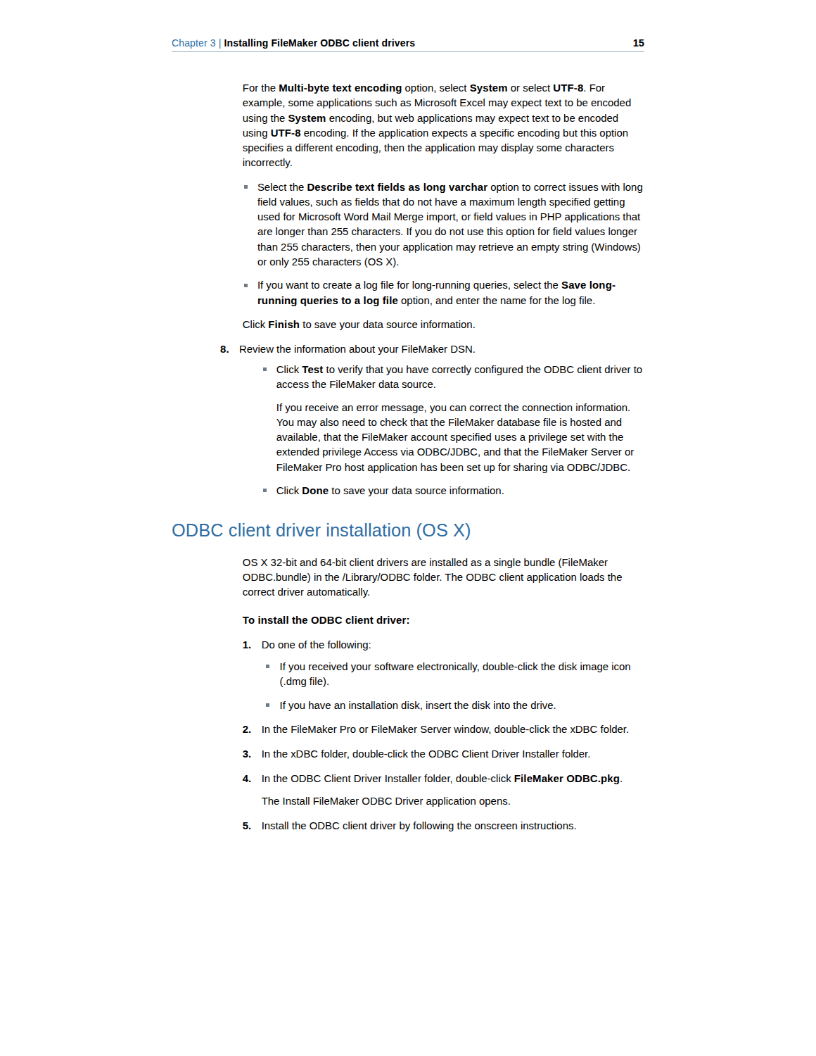Chapter 3|Installing FileMaker ODBC client drivers
15
For the Multi-byte text encoding option, select System or select UTF-8. For example, some applications such as Microsoft Excel may expect text to be encoded using the System encoding, but web applications may expect text to be encoded using UTF-8 encoding. If the application expects a specific encoding but this option specifies a different encoding, then the application may display some characters incorrectly.
Select the Describe text fields as long varchar option to correct issues with long field values, such as fields that do not have a maximum length specified getting used for Microsoft Word Mail Merge import, or field values in PHP applications that are longer than 255 characters. If you do not use this option for field values longer than 255 characters, then your application may retrieve an empty string (Windows) or only 255 characters (OS X).
If you want to create a log file for long-running queries, select the Save long-running queries to a log file option, and enter the name for the log file.
Click Finish to save your data source information.
8. Review the information about your FileMaker DSN.
Click Test to verify that you have correctly configured the ODBC client driver to access the FileMaker data source.
If you receive an error message, you can correct the connection information. You may also need to check that the FileMaker database file is hosted and available, that the FileMaker account specified uses a privilege set with the extended privilege Access via ODBC/JDBC, and that the FileMaker Server or FileMaker Pro host application has been set up for sharing via ODBC/JDBC.
Click Done to save your data source information.
ODBC client driver installation (OS X)
OS X 32-bit and 64-bit client drivers are installed as a single bundle (FileMaker ODBC.bundle) in the /Library/ODBC folder. The ODBC client application loads the correct driver automatically.
To install the ODBC client driver:
1. Do one of the following:
If you received your software electronically, double-click the disk image icon (.dmg file).
If you have an installation disk, insert the disk into the drive.
2. In the FileMaker Pro or FileMaker Server window, double-click the xDBC folder.
3. In the xDBC folder, double-click the ODBC Client Driver Installer folder.
4. In the ODBC Client Driver Installer folder, double-click FileMaker ODBC.pkg.
The Install FileMaker ODBC Driver application opens.
5. Install the ODBC client driver by following the onscreen instructions.